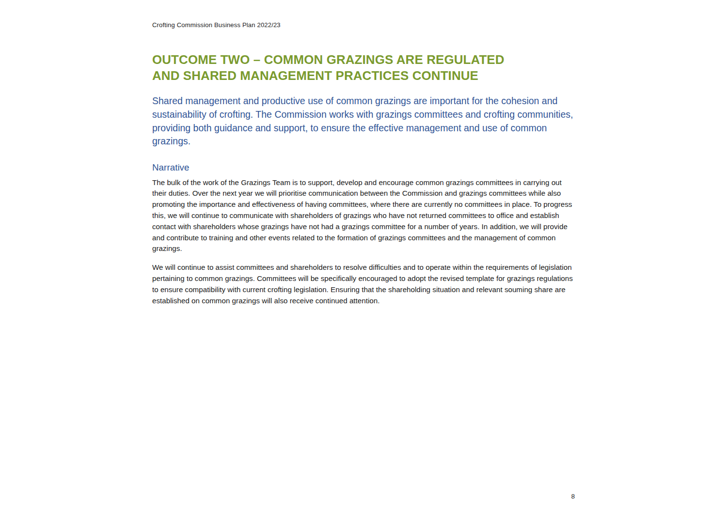Crofting Commission Business Plan 2022/23
OUTCOME TWO – COMMON GRAZINGS ARE REGULATED AND SHARED MANAGEMENT PRACTICES CONTINUE
Shared management and productive use of common grazings are important for the cohesion and sustainability of crofting. The Commission works with grazings committees and crofting communities, providing both guidance and support, to ensure the effective management and use of common grazings.
Narrative
The bulk of the work of the Grazings Team is to support, develop and encourage common grazings committees in carrying out their duties. Over the next year we will prioritise communication between the Commission and grazings committees while also promoting the importance and effectiveness of having committees, where there are currently no committees in place. To progress this, we will continue to communicate with shareholders of grazings who have not returned committees to office and establish contact with shareholders whose grazings have not had a grazings committee for a number of years. In addition, we will provide and contribute to training and other events related to the formation of grazings committees and the management of common grazings.
We will continue to assist committees and shareholders to resolve difficulties and to operate within the requirements of legislation pertaining to common grazings. Committees will be specifically encouraged to adopt the revised template for grazings regulations to ensure compatibility with current crofting legislation. Ensuring that the shareholding situation and relevant souming share are established on common grazings will also receive continued attention.
8